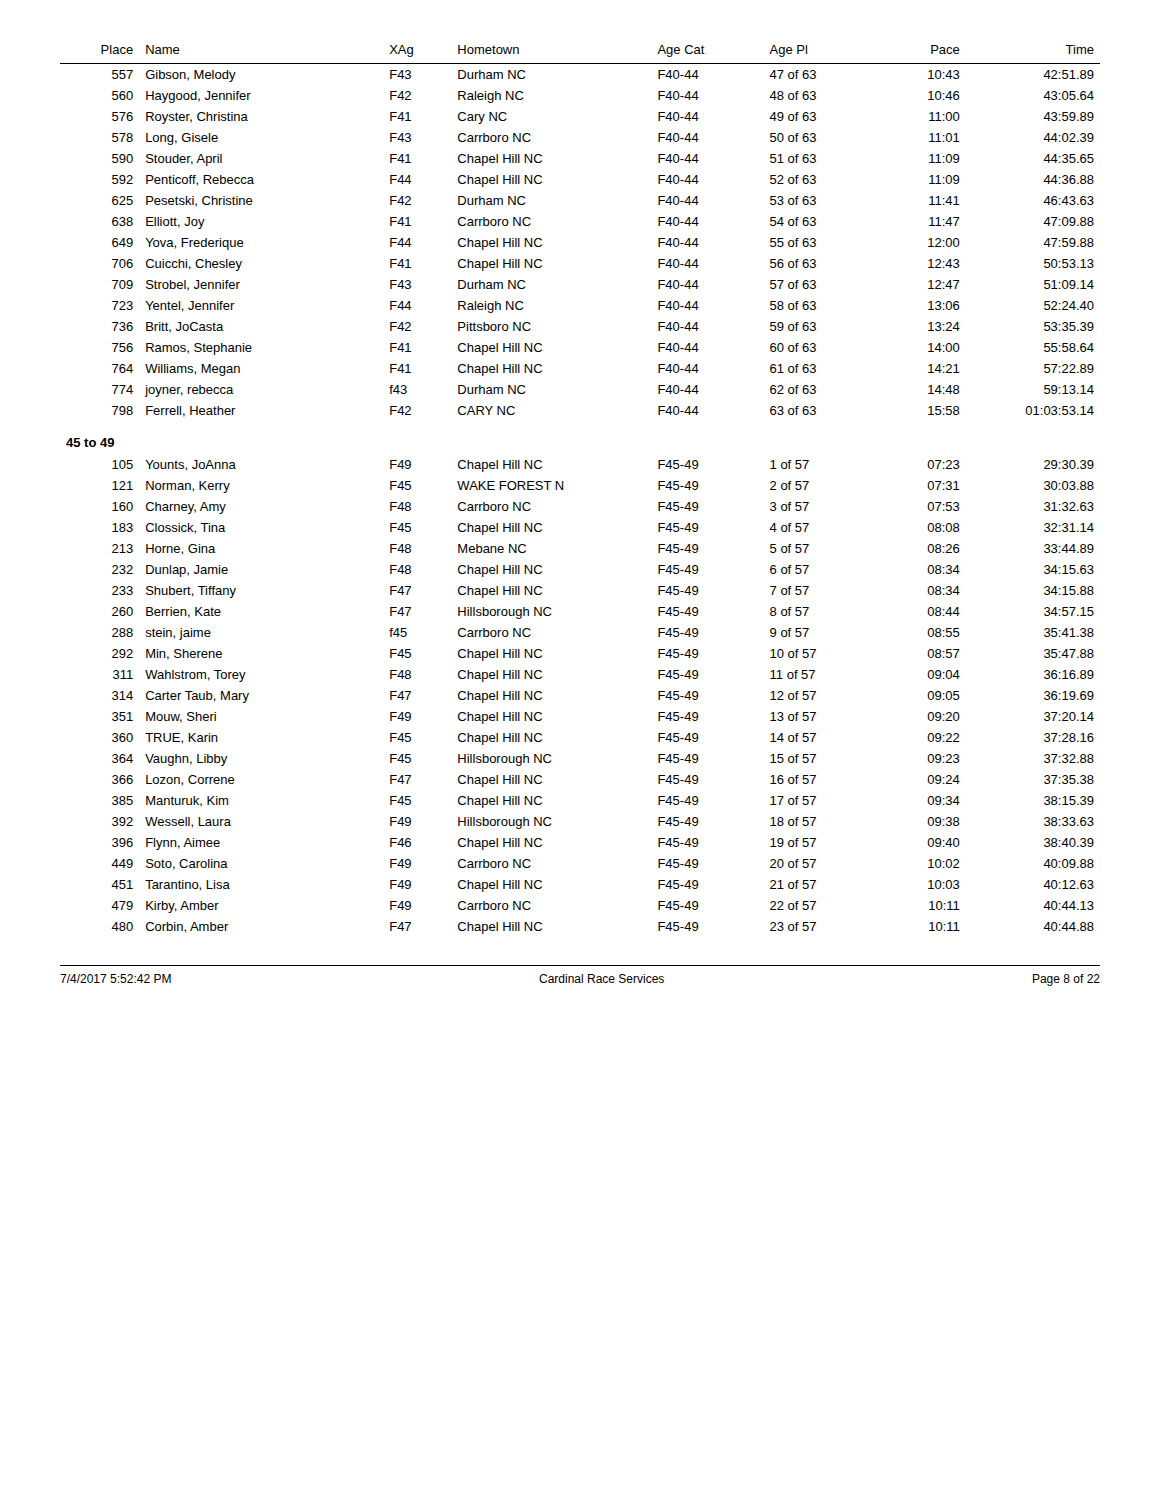| Place | Name | XAg | Hometown | Age Cat | Age Pl | Pace | Time |
| --- | --- | --- | --- | --- | --- | --- | --- |
| 557 | Gibson, Melody | F43 | Durham NC | F40-44 | 47 of 63 | 10:43 | 42:51.89 |
| 560 | Haygood, Jennifer | F42 | Raleigh NC | F40-44 | 48 of 63 | 10:46 | 43:05.64 |
| 576 | Royster, Christina | F41 | Cary NC | F40-44 | 49 of 63 | 11:00 | 43:59.89 |
| 578 | Long, Gisele | F43 | Carrboro NC | F40-44 | 50 of 63 | 11:01 | 44:02.39 |
| 590 | Stouder, April | F41 | Chapel Hill NC | F40-44 | 51 of 63 | 11:09 | 44:35.65 |
| 592 | Penticoff, Rebecca | F44 | Chapel Hill NC | F40-44 | 52 of 63 | 11:09 | 44:36.88 |
| 625 | Pesetski, Christine | F42 | Durham NC | F40-44 | 53 of 63 | 11:41 | 46:43.63 |
| 638 | Elliott, Joy | F41 | Carrboro NC | F40-44 | 54 of 63 | 11:47 | 47:09.88 |
| 649 | Yova, Frederique | F44 | Chapel Hill NC | F40-44 | 55 of 63 | 12:00 | 47:59.88 |
| 706 | Cuicchi, Chesley | F41 | Chapel Hill NC | F40-44 | 56 of 63 | 12:43 | 50:53.13 |
| 709 | Strobel, Jennifer | F43 | Durham NC | F40-44 | 57 of 63 | 12:47 | 51:09.14 |
| 723 | Yentel, Jennifer | F44 | Raleigh NC | F40-44 | 58 of 63 | 13:06 | 52:24.40 |
| 736 | Britt, JoCasta | F42 | Pittsboro NC | F40-44 | 59 of 63 | 13:24 | 53:35.39 |
| 756 | Ramos, Stephanie | F41 | Chapel Hill NC | F40-44 | 60 of 63 | 14:00 | 55:58.64 |
| 764 | Williams, Megan | F41 | Chapel Hill NC | F40-44 | 61 of 63 | 14:21 | 57:22.89 |
| 774 | joyner, rebecca | f43 | Durham NC | F40-44 | 62 of 63 | 14:48 | 59:13.14 |
| 798 | Ferrell, Heather | F42 | CARY NC | F40-44 | 63 of 63 | 15:58 | 01:03:53.14 |
| 45 to 49 |
| 105 | Younts, JoAnna | F49 | Chapel Hill NC | F45-49 | 1 of 57 | 07:23 | 29:30.39 |
| 121 | Norman, Kerry | F45 | WAKE FOREST N | F45-49 | 2 of 57 | 07:31 | 30:03.88 |
| 160 | Charney, Amy | F48 | Carrboro NC | F45-49 | 3 of 57 | 07:53 | 31:32.63 |
| 183 | Clossick, Tina | F45 | Chapel Hill NC | F45-49 | 4 of 57 | 08:08 | 32:31.14 |
| 213 | Horne, Gina | F48 | Mebane NC | F45-49 | 5 of 57 | 08:26 | 33:44.89 |
| 232 | Dunlap, Jamie | F48 | Chapel Hill NC | F45-49 | 6 of 57 | 08:34 | 34:15.63 |
| 233 | Shubert, Tiffany | F47 | Chapel Hill NC | F45-49 | 7 of 57 | 08:34 | 34:15.88 |
| 260 | Berrien, Kate | F47 | Hillsborough NC | F45-49 | 8 of 57 | 08:44 | 34:57.15 |
| 288 | stein, jaime | f45 | Carrboro NC | F45-49 | 9 of 57 | 08:55 | 35:41.38 |
| 292 | Min, Sherene | F45 | Chapel Hill NC | F45-49 | 10 of 57 | 08:57 | 35:47.88 |
| 311 | Wahlstrom, Torey | F48 | Chapel Hill NC | F45-49 | 11 of 57 | 09:04 | 36:16.89 |
| 314 | Carter Taub, Mary | F47 | Chapel Hill NC | F45-49 | 12 of 57 | 09:05 | 36:19.69 |
| 351 | Mouw, Sheri | F49 | Chapel Hill NC | F45-49 | 13 of 57 | 09:20 | 37:20.14 |
| 360 | TRUE, Karin | F45 | Chapel Hill NC | F45-49 | 14 of 57 | 09:22 | 37:28.16 |
| 364 | Vaughn, Libby | F45 | Hillsborough NC | F45-49 | 15 of 57 | 09:23 | 37:32.88 |
| 366 | Lozon, Correne | F47 | Chapel Hill NC | F45-49 | 16 of 57 | 09:24 | 37:35.38 |
| 385 | Manturuk, Kim | F45 | Chapel Hill NC | F45-49 | 17 of 57 | 09:34 | 38:15.39 |
| 392 | Wessell, Laura | F49 | Hillsborough NC | F45-49 | 18 of 57 | 09:38 | 38:33.63 |
| 396 | Flynn, Aimee | F46 | Chapel Hill NC | F45-49 | 19 of 57 | 09:40 | 38:40.39 |
| 449 | Soto, Carolina | F49 | Carrboro NC | F45-49 | 20 of 57 | 10:02 | 40:09.88 |
| 451 | Tarantino, Lisa | F49 | Chapel Hill NC | F45-49 | 21 of 57 | 10:03 | 40:12.63 |
| 479 | Kirby, Amber | F49 | Carrboro NC | F45-49 | 22 of 57 | 10:11 | 40:44.13 |
| 480 | Corbin, Amber | F47 | Chapel Hill NC | F45-49 | 23 of 57 | 10:11 | 40:44.88 |
7/4/2017 5:52:42 PM
Cardinal Race Services
Page 8 of 22